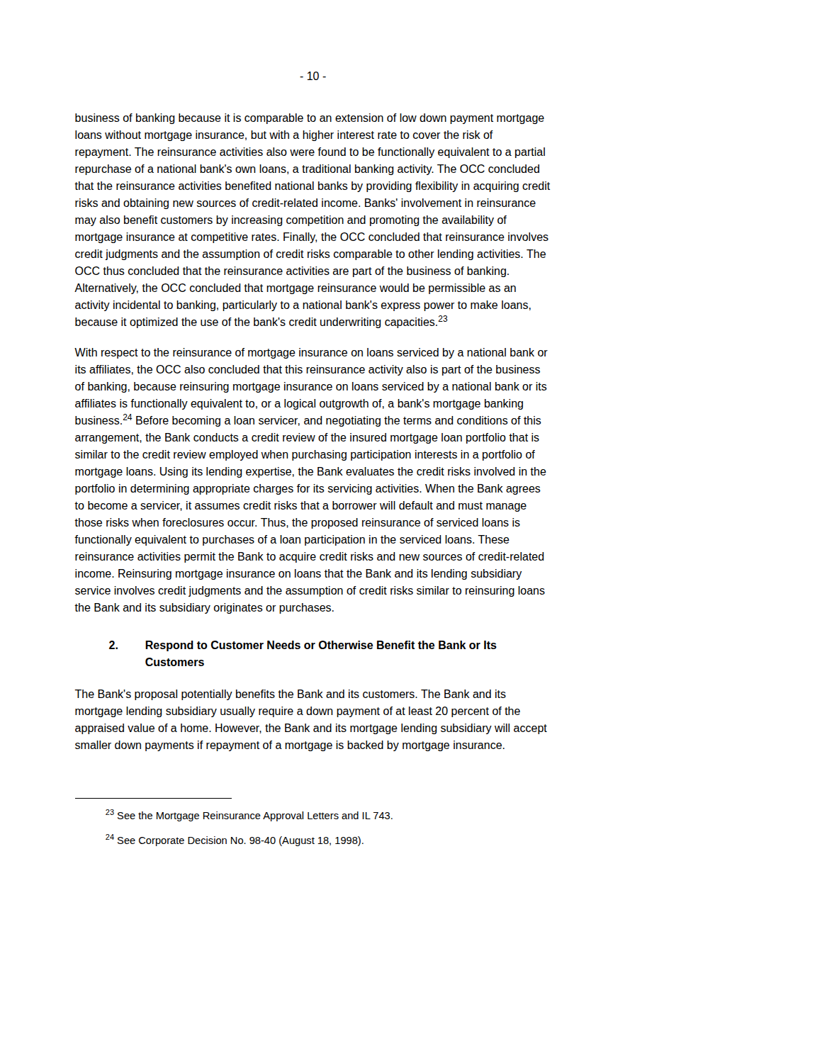- 10 -
business of banking because it is comparable to an extension of low down payment mortgage loans without mortgage insurance, but with a higher interest rate to cover the risk of repayment. The reinsurance activities also were found to be functionally equivalent to a partial repurchase of a national bank's own loans, a traditional banking activity. The OCC concluded that the reinsurance activities benefited national banks by providing flexibility in acquiring credit risks and obtaining new sources of credit-related income. Banks' involvement in reinsurance may also benefit customers by increasing competition and promoting the availability of mortgage insurance at competitive rates. Finally, the OCC concluded that reinsurance involves credit judgments and the assumption of credit risks comparable to other lending activities. The OCC thus concluded that the reinsurance activities are part of the business of banking. Alternatively, the OCC concluded that mortgage reinsurance would be permissible as an activity incidental to banking, particularly to a national bank's express power to make loans, because it optimized the use of the bank's credit underwriting capacities.23
With respect to the reinsurance of mortgage insurance on loans serviced by a national bank or its affiliates, the OCC also concluded that this reinsurance activity also is part of the business of banking, because reinsuring mortgage insurance on loans serviced by a national bank or its affiliates is functionally equivalent to, or a logical outgrowth of, a bank's mortgage banking business.24 Before becoming a loan servicer, and negotiating the terms and conditions of this arrangement, the Bank conducts a credit review of the insured mortgage loan portfolio that is similar to the credit review employed when purchasing participation interests in a portfolio of mortgage loans. Using its lending expertise, the Bank evaluates the credit risks involved in the portfolio in determining appropriate charges for its servicing activities. When the Bank agrees to become a servicer, it assumes credit risks that a borrower will default and must manage those risks when foreclosures occur. Thus, the proposed reinsurance of serviced loans is functionally equivalent to purchases of a loan participation in the serviced loans. These reinsurance activities permit the Bank to acquire credit risks and new sources of credit-related income. Reinsuring mortgage insurance on loans that the Bank and its lending subsidiary service involves credit judgments and the assumption of credit risks similar to reinsuring loans the Bank and its subsidiary originates or purchases.
2. Respond to Customer Needs or Otherwise Benefit the Bank or Its Customers
The Bank's proposal potentially benefits the Bank and its customers. The Bank and its mortgage lending subsidiary usually require a down payment of at least 20 percent of the appraised value of a home. However, the Bank and its mortgage lending subsidiary will accept smaller down payments if repayment of a mortgage is backed by mortgage insurance.
23 See the Mortgage Reinsurance Approval Letters and IL 743.
24 See Corporate Decision No. 98-40 (August 18, 1998).